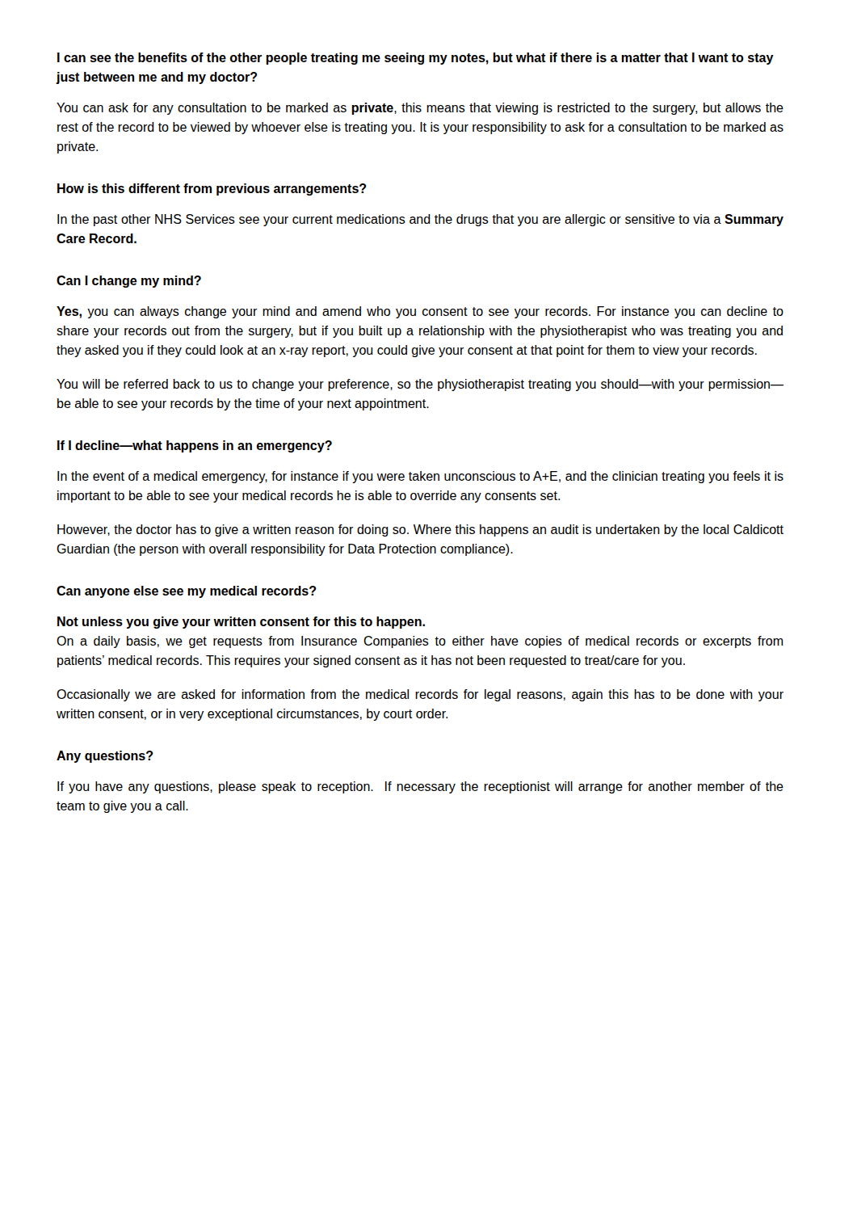I can see the benefits of the other people treating me seeing my notes, but what if there is a matter that I want to stay just between me and my doctor?
You can ask for any consultation to be marked as private, this means that viewing is restricted to the surgery, but allows the rest of the record to be viewed by whoever else is treating you. It is your responsibility to ask for a consultation to be marked as private.
How is this different from previous arrangements?
In the past other NHS Services see your current medications and the drugs that you are allergic or sensitive to via a Summary Care Record.
Can I change my mind?
Yes, you can always change your mind and amend who you consent to see your records. For instance you can decline to share your records out from the surgery, but if you built up a relationship with the physiotherapist who was treating you and they asked you if they could look at an x-ray report, you could give your consent at that point for them to view your records.
You will be referred back to us to change your preference, so the physiotherapist treating you should—with your permission—be able to see your records by the time of your next appointment.
If I decline—what happens in an emergency?
In the event of a medical emergency, for instance if you were taken unconscious to A+E, and the clinician treating you feels it is important to be able to see your medical records he is able to override any consents set.
However, the doctor has to give a written reason for doing so. Where this happens an audit is undertaken by the local Caldicott Guardian (the person with overall responsibility for Data Protection compliance).
Can anyone else see my medical records?
Not unless you give your written consent for this to happen.
On a daily basis, we get requests from Insurance Companies to either have copies of medical records or excerpts from patients’ medical records. This requires your signed consent as it has not been requested to treat/care for you.
Occasionally we are asked for information from the medical records for legal reasons, again this has to be done with your written consent, or in very exceptional circumstances, by court order.
Any questions?
If you have any questions, please speak to reception. If necessary the receptionist will arrange for another member of the team to give you a call.